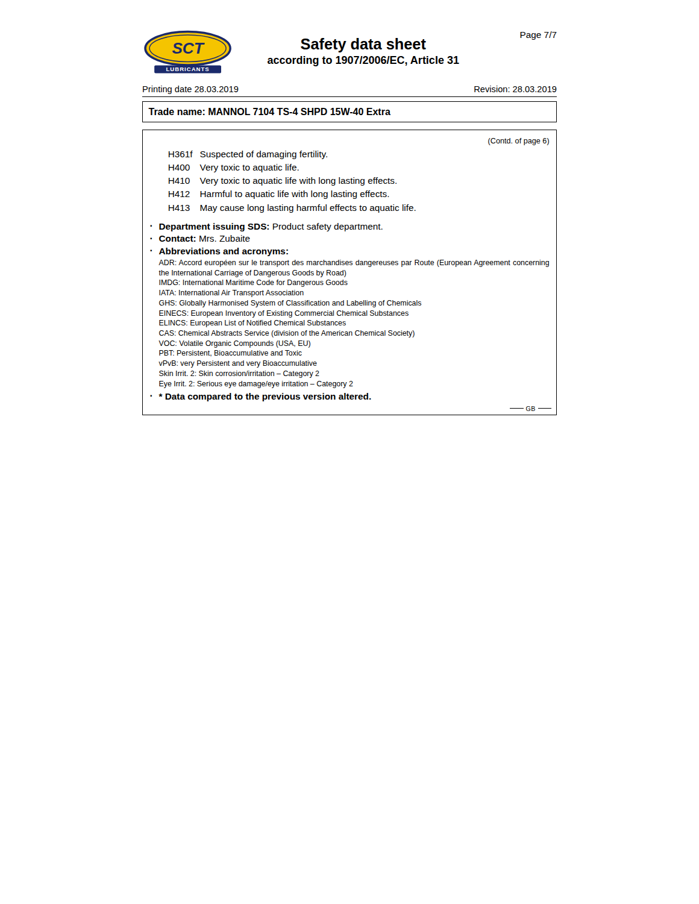SCT LUBRICANTS
Safety data sheet
according to 1907/2006/EC, Article 31
Page 7/7
Printing date 28.03.2019
Revision: 28.03.2019
Trade name: MANNOL 7104 TS-4 SHPD 15W-40 Extra
(Contd. of page 6)
H361f Suspected of damaging fertility.
H400 Very toxic to aquatic life.
H410 Very toxic to aquatic life with long lasting effects.
H412 Harmful to aquatic life with long lasting effects.
H413 May cause long lasting harmful effects to aquatic life.
Department issuing SDS: Product safety department.
Contact: Mrs. Zubaite
Abbreviations and acronyms:
ADR: Accord européen sur le transport des marchandises dangereuses par Route (European Agreement concerning the International Carriage of Dangerous Goods by Road)
IMDG: International Maritime Code for Dangerous Goods
IATA: International Air Transport Association
GHS: Globally Harmonised System of Classification and Labelling of Chemicals
EINECS: European Inventory of Existing Commercial Chemical Substances
ELINCS: European List of Notified Chemical Substances
CAS: Chemical Abstracts Service (division of the American Chemical Society)
VOC: Volatile Organic Compounds (USA, EU)
PBT: Persistent, Bioaccumulative and Toxic
vPvB: very Persistent and very Bioaccumulative
Skin Irrit. 2: Skin corrosion/irritation – Category 2
Eye Irrit. 2: Serious eye damage/eye irritation – Category 2
* Data compared to the previous version altered.
GB